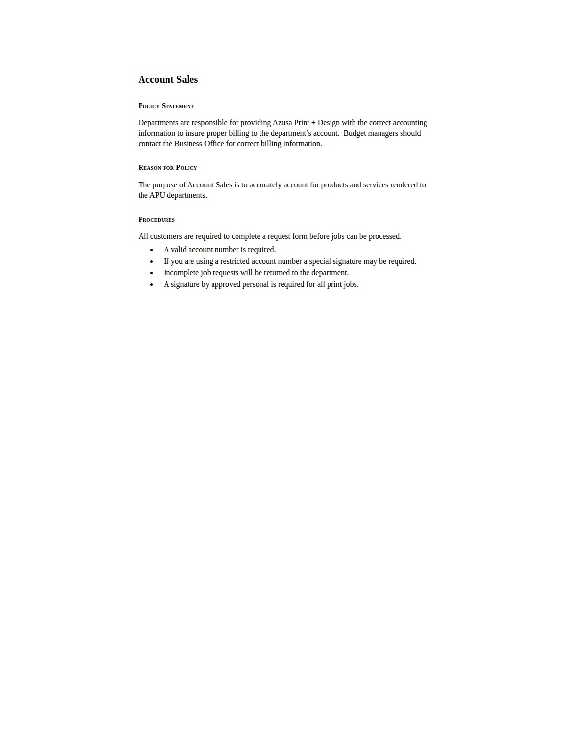Account Sales
Policy Statement
Departments are responsible for providing Azusa Print + Design with the correct accounting information to insure proper billing to the department’s account. Budget managers should contact the Business Office for correct billing information.
Reason for Policy
The purpose of Account Sales is to accurately account for products and services rendered to the APU departments.
Procedures
All customers are required to complete a request form before jobs can be processed.
A valid account number is required.
If you are using a restricted account number a special signature may be required.
Incomplete job requests will be returned to the department.
A signature by approved personal is required for all print jobs.